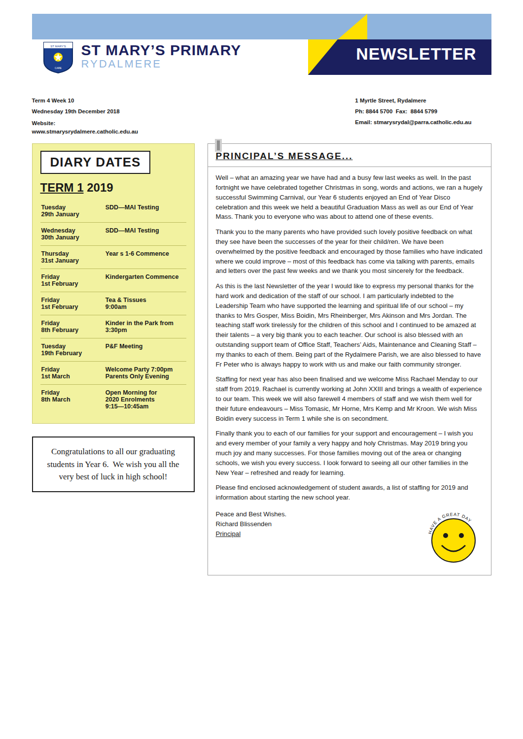ST MARY'S CARE
ST MARY’S PRIMARY
RYDALMERE
NEWSLETTER
Term 4 Week 10
Wednesday 19th December 2018
Website:
www.stmarysrydalmere.catholic.edu.au
1 Myrtle Street, Rydalmere
Ph: 8844 5700 Fax: 8844 5799
Email: stmarysrydal@parra.catholic.edu.au
DIARY DATES
TERM 1 2019
| Tuesday 29th January | SDD—MAI Testing |
| Wednesday 30th January | SDD—MAI Testing |
| Thursday 31st January | Year s 1-6 Commence |
| Friday 1st February | Kindergarten Commence |
| Friday 1st February | Tea & Tissues 9:00am |
| Friday 8th February | Kinder in the Park from 3:30pm |
| Tuesday 19th February | P&F Meeting |
| Friday 1st March | Welcome Party 7:00pm Parents Only Evening |
| Friday 8th March | Open Morning for 2020 Enrolments 9:15—10:45am |
Congratulations to all our graduating students in Year 6. We wish you all the very best of luck in high school!
PRINCIPAL’S MESSAGE...
Well – what an amazing year we have had and a busy few last weeks as well. In the past fortnight we have celebrated together Christmas in song, words and actions, we ran a hugely successful Swimming Carnival, our Year 6 students enjoyed an End of Year Disco celebration and this week we held a beautiful Graduation Mass as well as our End of Year Mass. Thank you to everyone who was about to attend one of these events.
Thank you to the many parents who have provided such lovely positive feedback on what they see have been the successes of the year for their child/ren. We have been overwhelmed by the positive feedback and encouraged by those families who have indicated where we could improve – most of this feedback has come via talking with parents, emails and letters over the past few weeks and we thank you most sincerely for the feedback.
As this is the last Newsletter of the year I would like to express my personal thanks for the hard work and dedication of the staff of our school. I am particularly indebted to the Leadership Team who have supported the learning and spiritual life of our school – my thanks to Mrs Gosper, Miss Boidin, Mrs Rheinberger, Mrs Akinson and Mrs Jordan. The teaching staff work tirelessly for the children of this school and I continued to be amazed at their talents – a very big thank you to each teacher. Our school is also blessed with an outstanding support team of Office Staff, Teachers’ Aids, Maintenance and Cleaning Staff – my thanks to each of them. Being part of the Rydalmere Parish, we are also blessed to have Fr Peter who is always happy to work with us and make our faith community stronger.
Staffing for next year has also been finalised and we welcome Miss Rachael Menday to our staff from 2019. Rachael is currently working at John XXIII and brings a wealth of experience to our team. This week we will also farewell 4 members of staff and we wish them well for their future endeavours – Miss Tomasic, Mr Horne, Mrs Kemp and Mr Kroon. We wish Miss Boidin every success in Term 1 while she is on secondment.
Finally thank you to each of our families for your support and encouragement – I wish you and every member of your family a very happy and holy Christmas. May 2019 bring you much joy and many successes. For those families moving out of the area or changing schools, we wish you every success. I look forward to seeing all our other families in the New Year – refreshed and ready for learning.
Please find enclosed acknowledgement of student awards, a list of staffing for 2019 and information about starting the new school year.
HAVE A GREAT DAY
Peace and Best Wishes.
Richard Blissenden
Principal